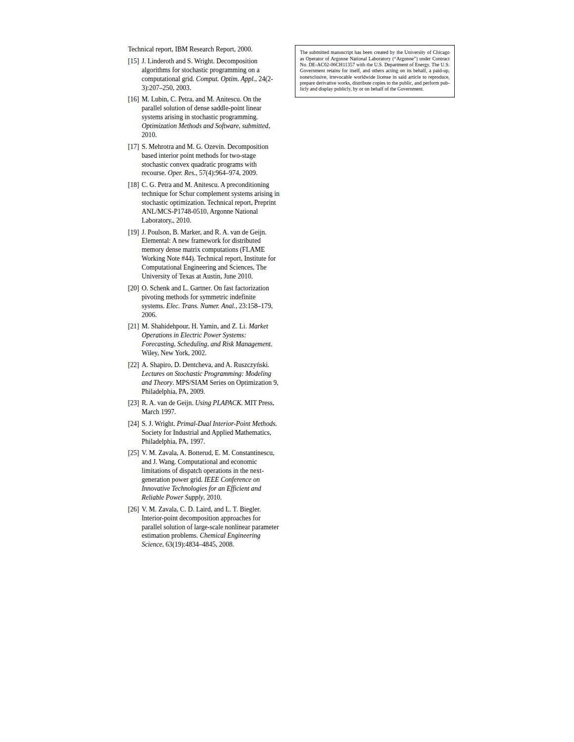Technical report, IBM Research Report, 2000.
[15] J. Linderoth and S. Wright. Decomposition algorithms for stochastic programming on a computational grid. Comput. Optim. Appl., 24(2-3):207–250, 2003.
[16] M. Lubin, C. Petra, and M. Anitescu. On the parallel solution of dense saddle-point linear systems arising in stochastic programming. Optimization Methods and Software, submitted, 2010.
[17] S. Mehrotra and M. G. Ozevin. Decomposition based interior point methods for two-stage stochastic convex quadratic programs with recourse. Oper. Res., 57(4):964–974, 2009.
[18] C. G. Petra and M. Anitescu. A preconditioning technique for Schur complement systems arising in stochastic optimization. Technical report, Preprint ANL/MCS-P1748-0510, Argonne National Laboratory,, 2010.
[19] J. Poulson, B. Marker, and R. A. van de Geijn. Elemental: A new framework for distributed memory dense matrix computations (FLAME Working Note #44). Technical report, Institute for Computational Engineering and Sciences, The University of Texas at Austin, June 2010.
[20] O. Schenk and L. Gartner. On fast factorization pivoting methods for symmetric indefinite systems. Elec. Trans. Numer. Anal., 23:158–179, 2006.
[21] M. Shahidehpour, H. Yamin, and Z. Li. Market Operations in Electric Power Systems: Forecasting, Scheduling, and Risk Management. Wiley, New York, 2002.
[22] A. Shapiro, D. Dentcheva, and A. Ruszczyński. Lectures on Stochastic Programming: Modeling and Theory. MPS/SIAM Series on Optimization 9, Philadelphia, PA, 2009.
[23] R. A. van de Geijn. Using PLAPACK. MIT Press, March 1997.
[24] S. J. Wright. Primal-Dual Interior-Point Methods. Society for Industrial and Applied Mathematics, Philadelphia, PA, 1997.
[25] V. M. Zavala, A. Botterud, E. M. Constantinescu, and J. Wang. Computational and economic limitations of dispatch operations in the next-generation power grid. IEEE Conference on Innovative Technologies for an Efficient and Reliable Power Supply, 2010.
[26] V. M. Zavala, C. D. Laird, and L. T. Biegler. Interior-point decomposition approaches for parallel solution of large-scale nonlinear parameter estimation problems. Chemical Engineering Science, 63(19):4834–4845, 2008.
The submitted manuscript has been created by the University of Chicago as Operator of Argonne National Laboratory (“Argonne”) under Contract No. DE-AC02-06CH11357 with the U.S. Department of Energy. The U.S. Government retains for itself, and others acting on its behalf, a paid-up, nonexclusive, irrevocable worldwide license in said article to reproduce, prepare derivative works, distribute copies to the public, and perform publicly and display publicly, by or on behalf of the Government.